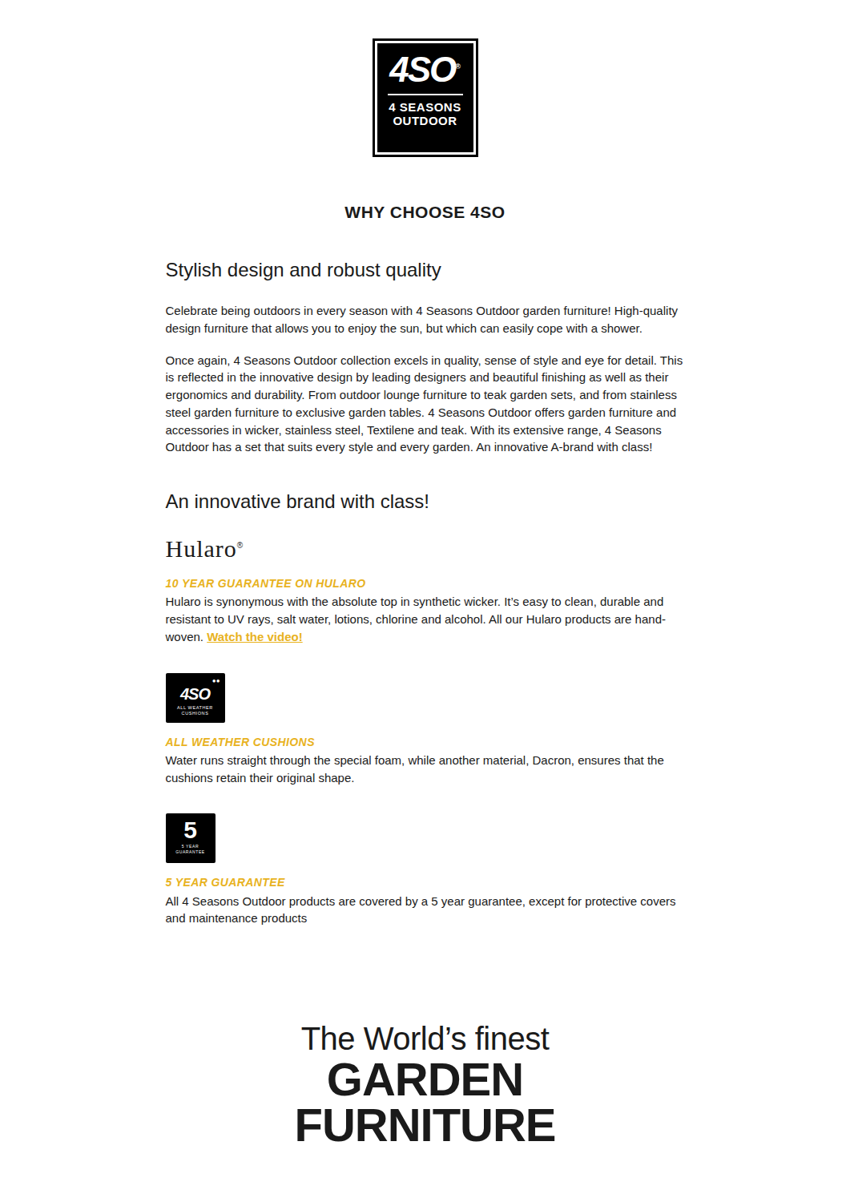4SO®
4 SEASONS
OUTDOOR
WHY CHOOSE 4SO
Stylish design and robust quality
Celebrate being outdoors in every season with 4 Seasons Outdoor garden furniture! High-quality design furniture that allows you to enjoy the sun, but which can easily cope with a shower.
Once again, 4 Seasons Outdoor collection excels in quality, sense of style and eye for detail. This is reflected in the innovative design by leading designers and beautiful finishing as well as their ergonomics and durability. From outdoor lounge furniture to teak garden sets, and from stainless steel garden furniture to exclusive garden tables. 4 Seasons Outdoor offers garden furniture and accessories in wicker, stainless steel, Textilene and teak. With its extensive range, 4 Seasons Outdoor has a set that suits every style and every garden. An innovative A-brand with class!
An innovative brand with class!
Hularo®
10 Year Guarantee on Hularo
Hularo is synonymous with the absolute top in synthetic wicker. It’s easy to clean, durable and resistant to UV rays, salt water, lotions, chlorine and alcohol. All our Hularo products are hand-woven. Watch the video!
●●
4SO
All Weather
Cushions
All Weather Cushions
Water runs straight through the special foam, while another material, Dacron, ensures that the cushions retain their original shape.
5
5 Year
Guarantee
5 Year Guarantee
All 4 Seasons Outdoor products are covered by a 5 year guarantee, except for protective covers and maintenance products
The World’s finest GARDEN FURNITURE